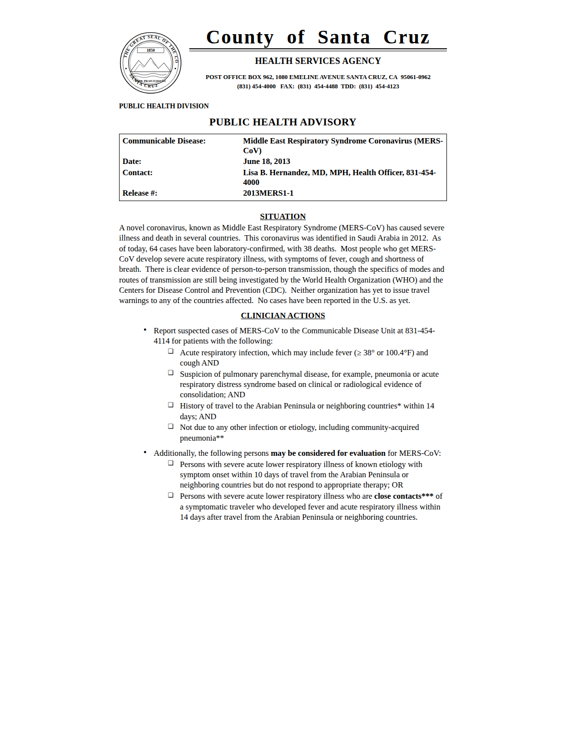THE GREAT SEAL OF THE COUNTY OF SANTA CRUZ 1850 SINE PRAEJUDICIO
County of Santa Cruz
HEALTH SERVICES AGENCY
POST OFFICE BOX 962, 1080 EMELINE AVENUE SANTA CRUZ, CA 95061-0962
(831) 454-4000 FAX: (831) 454-4488 TDD: (831) 454-4123
PUBLIC HEALTH DIVISION
PUBLIC HEALTH ADVISORY
| Communicable Disease: | Middle East Respiratory Syndrome Coronavirus (MERS-CoV) |
| Date: | June 18, 2013 |
| Contact: | Lisa B. Hernandez, MD, MPH, Health Officer, 831-454-4000 |
| Release #: | 2013MERS1-1 |
SITUATION
A novel coronavirus, known as Middle East Respiratory Syndrome (MERS-CoV) has caused severe illness and death in several countries. This coronavirus was identified in Saudi Arabia in 2012. As of today, 64 cases have been laboratory-confirmed, with 38 deaths. Most people who get MERS-CoV develop severe acute respiratory illness, with symptoms of fever, cough and shortness of breath. There is clear evidence of person-to-person transmission, though the specifics of modes and routes of transmission are still being investigated by the World Health Organization (WHO) and the Centers for Disease Control and Prevention (CDC). Neither organization has yet to issue travel warnings to any of the countries affected. No cases have been reported in the U.S. as yet.
CLINICIAN ACTIONS
Report suspected cases of MERS-CoV to the Communicable Disease Unit at 831-454-4114 for patients with the following:
Acute respiratory infection, which may include fever (≥ 38° or 100.4°F) and cough AND
Suspicion of pulmonary parenchymal disease, for example, pneumonia or acute respiratory distress syndrome based on clinical or radiological evidence of consolidation; AND
History of travel to the Arabian Peninsula or neighboring countries* within 14 days; AND
Not due to any other infection or etiology, including community-acquired pneumonia**
Additionally, the following persons may be considered for evaluation for MERS-CoV:
Persons with severe acute lower respiratory illness of known etiology with symptom onset within 10 days of travel from the Arabian Peninsula or neighboring countries but do not respond to appropriate therapy; OR
Persons with severe acute lower respiratory illness who are close contacts*** of a symptomatic traveler who developed fever and acute respiratory illness within 14 days after travel from the Arabian Peninsula or neighboring countries.